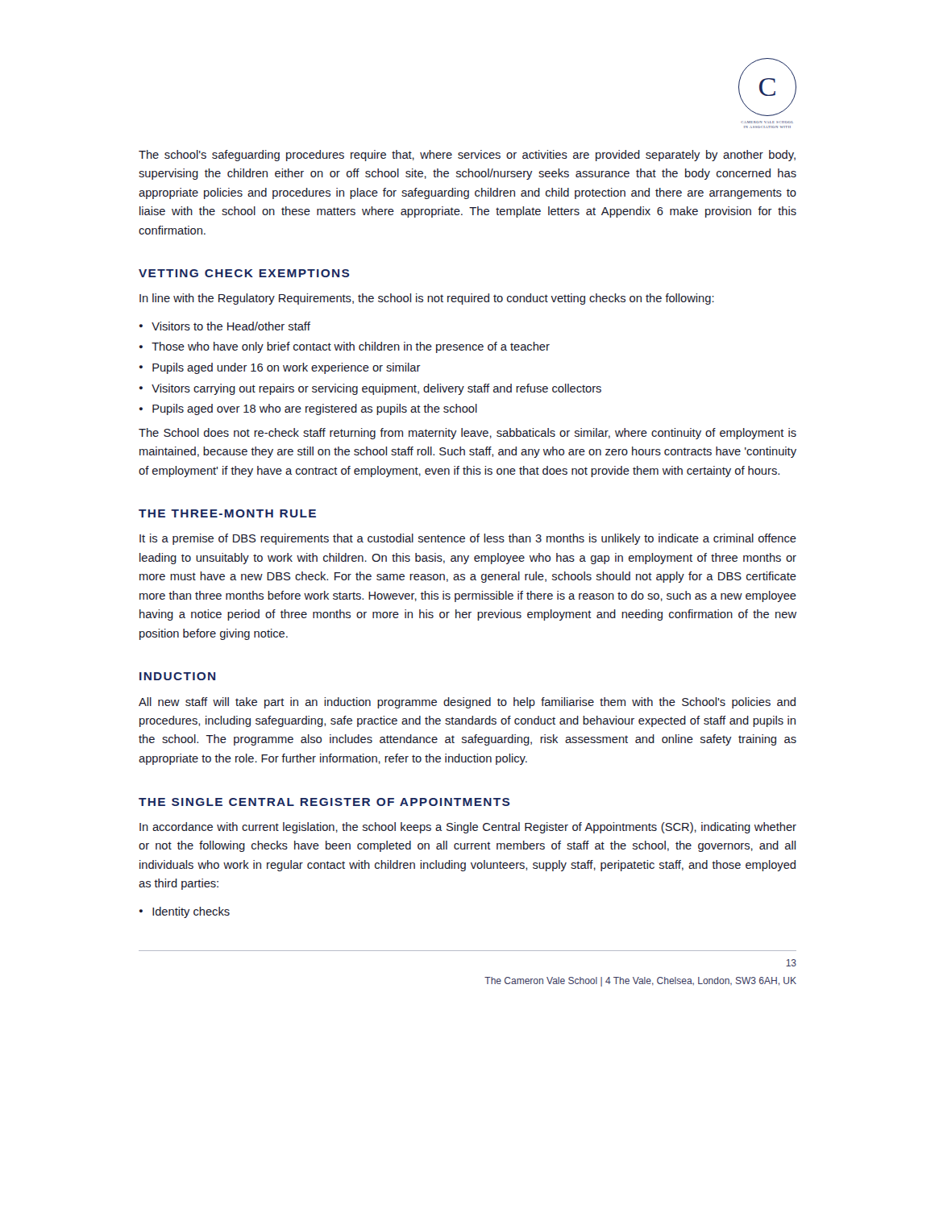C CAMERON VALE SCHOOL
IN ASSOCIATION WITH
The school's safeguarding procedures require that, where services or activities are provided separately by another body, supervising the children either on or off school site, the school/nursery seeks assurance that the body concerned has appropriate policies and procedures in place for safeguarding children and child protection and there are arrangements to liaise with the school on these matters where appropriate. The template letters at Appendix 6 make provision for this confirmation.
Vetting Check Exemptions
In line with the Regulatory Requirements, the school is not required to conduct vetting checks on the following:
Visitors to the Head/other staff
Those who have only brief contact with children in the presence of a teacher
Pupils aged under 16 on work experience or similar
Visitors carrying out repairs or servicing equipment, delivery staff and refuse collectors
Pupils aged over 18 who are registered as pupils at the school
The School does not re-check staff returning from maternity leave, sabbaticals or similar, where continuity of employment is maintained, because they are still on the school staff roll. Such staff, and any who are on zero hours contracts have 'continuity of employment' if they have a contract of employment, even if this is one that does not provide them with certainty of hours.
The Three-Month Rule
It is a premise of DBS requirements that a custodial sentence of less than 3 months is unlikely to indicate a criminal offence leading to unsuitably to work with children. On this basis, any employee who has a gap in employment of three months or more must have a new DBS check. For the same reason, as a general rule, schools should not apply for a DBS certificate more than three months before work starts. However, this is permissible if there is a reason to do so, such as a new employee having a notice period of three months or more in his or her previous employment and needing confirmation of the new position before giving notice.
Induction
All new staff will take part in an induction programme designed to help familiarise them with the School's policies and procedures, including safeguarding, safe practice and the standards of conduct and behaviour expected of staff and pupils in the school. The programme also includes attendance at safeguarding, risk assessment and online safety training as appropriate to the role. For further information, refer to the induction policy.
The Single Central Register of Appointments
In accordance with current legislation, the school keeps a Single Central Register of Appointments (SCR), indicating whether or not the following checks have been completed on all current members of staff at the school, the governors, and all individuals who work in regular contact with children including volunteers, supply staff, peripatetic staff, and those employed as third parties:
Identity checks
13 The Cameron Vale School | 4 The Vale, Chelsea, London, SW3 6AH, UK